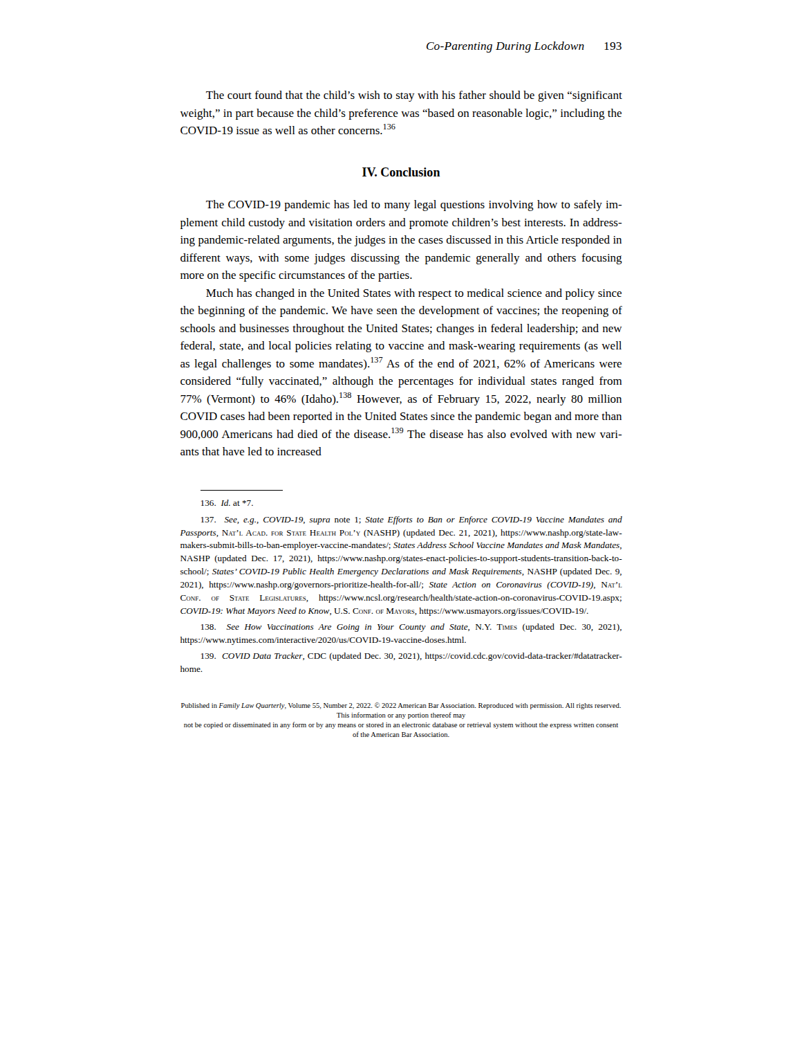Co-Parenting During Lockdown 193
The court found that the child’s wish to stay with his father should be given “significant weight,” in part because the child’s preference was “based on reasonable logic,” including the COVID-19 issue as well as other concerns.136
IV. Conclusion
The COVID-19 pandemic has led to many legal questions involving how to safely implement child custody and visitation orders and promote children’s best interests. In addressing pandemic-related arguments, the judges in the cases discussed in this Article responded in different ways, with some judges discussing the pandemic generally and others focusing more on the specific circumstances of the parties.
Much has changed in the United States with respect to medical science and policy since the beginning of the pandemic. We have seen the development of vaccines; the reopening of schools and businesses throughout the United States; changes in federal leadership; and new federal, state, and local policies relating to vaccine and mask-wearing requirements (as well as legal challenges to some mandates).137 As of the end of 2021, 62% of Americans were considered “fully vaccinated,” although the percentages for individual states ranged from 77% (Vermont) to 46% (Idaho).138 However, as of February 15, 2022, nearly 80 million COVID cases had been reported in the United States since the pandemic began and more than 900,000 Americans had died of the disease.139 The disease has also evolved with new variants that have led to increased
136. Id. at *7.
137. See, e.g., COVID-19, supra note 1; State Efforts to Ban or Enforce COVID-19 Vaccine Mandates and Passports, Nat’l Acad. for State Health Pol’y (NASHP) (updated Dec. 21, 2021), https://www.nashp.org/state-lawmakers-submit-bills-to-ban-employer-vaccine-mandates/; States Address School Vaccine Mandates and Mask Mandates, NASHP (updated Dec. 17, 2021), https://www.nashp.org/states-enact-policies-to-support-students-transition-back-to-school/; States’ COVID-19 Public Health Emergency Declarations and Mask Requirements, NASHP (updated Dec. 9, 2021), https://www.nashp.org/governors-prioritize-health-for-all/; State Action on Coronavirus (COVID-19), Nat’l Conf. of State Legislatures, https://www.ncsl.org/research/health/state-action-on-coronavirus-COVID-19.aspx; COVID-19: What Mayors Need to Know, U.S. Conf. of Mayors, https://www.usmayors.org/issues/COVID-19/.
138. See How Vaccinations Are Going in Your County and State, N.Y. Times (updated Dec. 30, 2021), https://www.nytimes.com/interactive/2020/us/COVID-19-vaccine-doses.html.
139. COVID Data Tracker, CDC (updated Dec. 30, 2021), https://covid.cdc.gov/covid-data-tracker/#datatracker-home.
Published in Family Law Quarterly, Volume 55, Number 2, 2022. © 2022 American Bar Association. Reproduced with permission. All rights reserved. This information or any portion thereof may not be copied or disseminated in any form or by any means or stored in an electronic database or retrieval system without the express written consent of the American Bar Association.